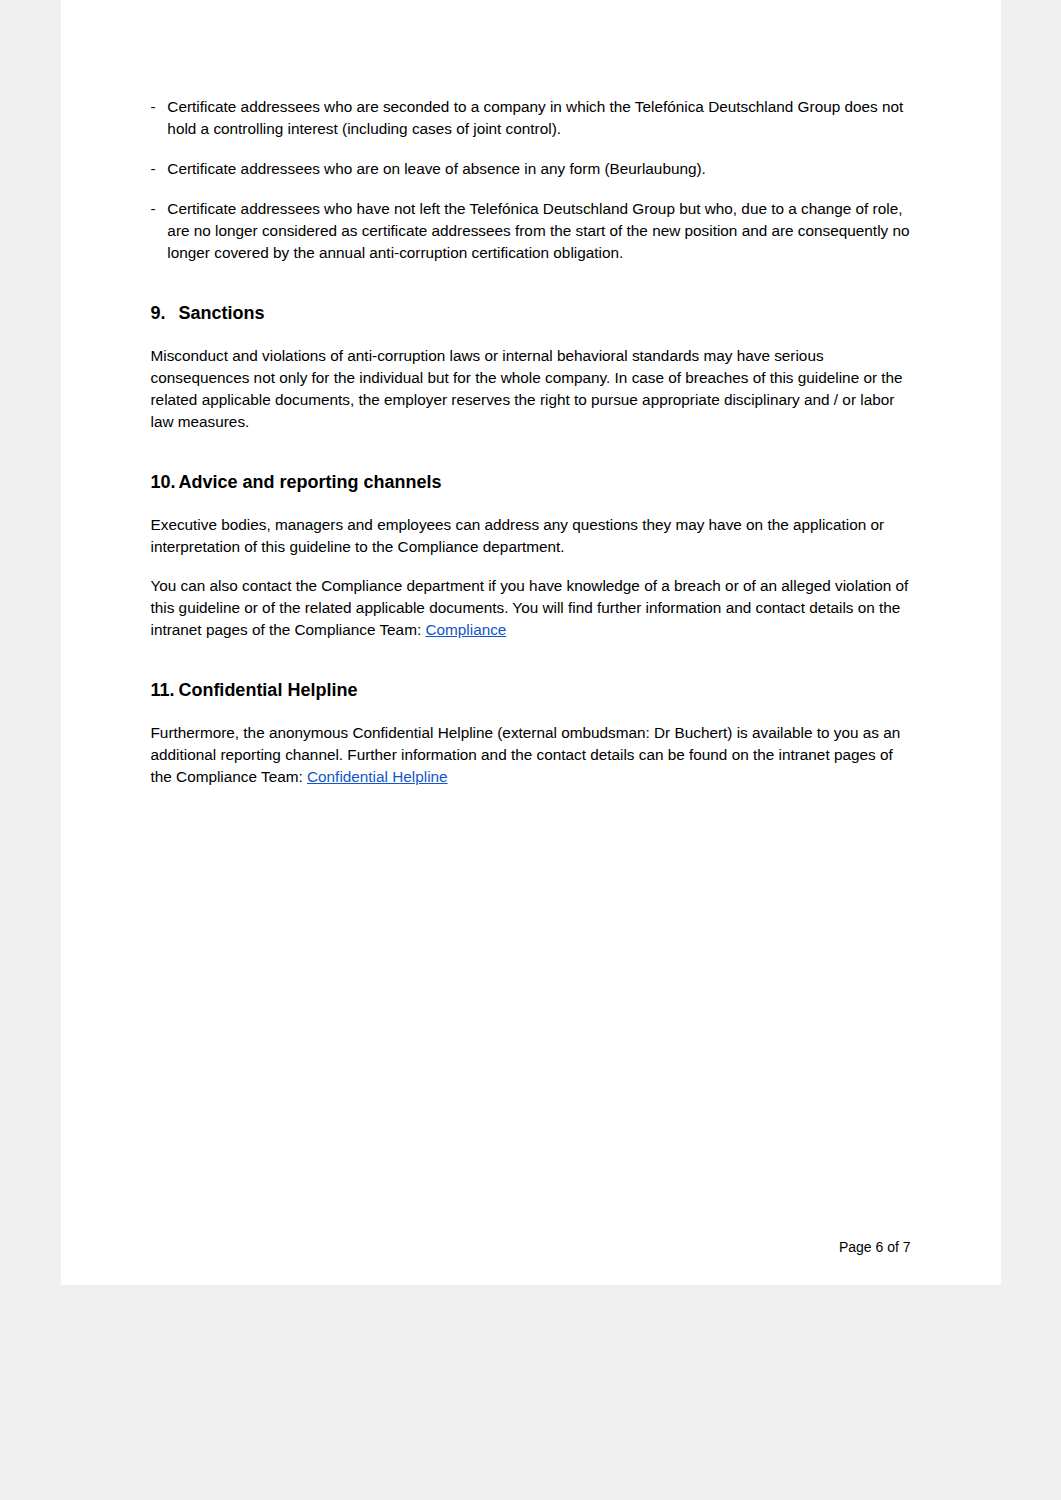Certificate addressees who are seconded to a company in which the Telefónica Deutschland Group does not hold a controlling interest (including cases of joint control).
Certificate addressees who are on leave of absence in any form (Beurlaubung).
Certificate addressees who have not left the Telefónica Deutschland Group but who, due to a change of role, are no longer considered as certificate addressees from the start of the new position and are consequently no longer covered by the annual anti-corruption certification obligation.
9. Sanctions
Misconduct and violations of anti-corruption laws or internal behavioral standards may have serious consequences not only for the individual but for the whole company. In case of breaches of this guideline or the related applicable documents, the employer reserves the right to pursue appropriate disciplinary and / or labor law measures.
10. Advice and reporting channels
Executive bodies, managers and employees can address any questions they may have on the application or interpretation of this guideline to the Compliance department.
You can also contact the Compliance department if you have knowledge of a breach or of an alleged violation of this guideline or of the related applicable documents. You will find further information and contact details on the intranet pages of the Compliance Team: Compliance
11. Confidential Helpline
Furthermore, the anonymous Confidential Helpline (external ombudsman: Dr Buchert) is available to you as an additional reporting channel. Further information and the contact details can be found on the intranet pages of the Compliance Team: Confidential Helpline
Page 6 of 7